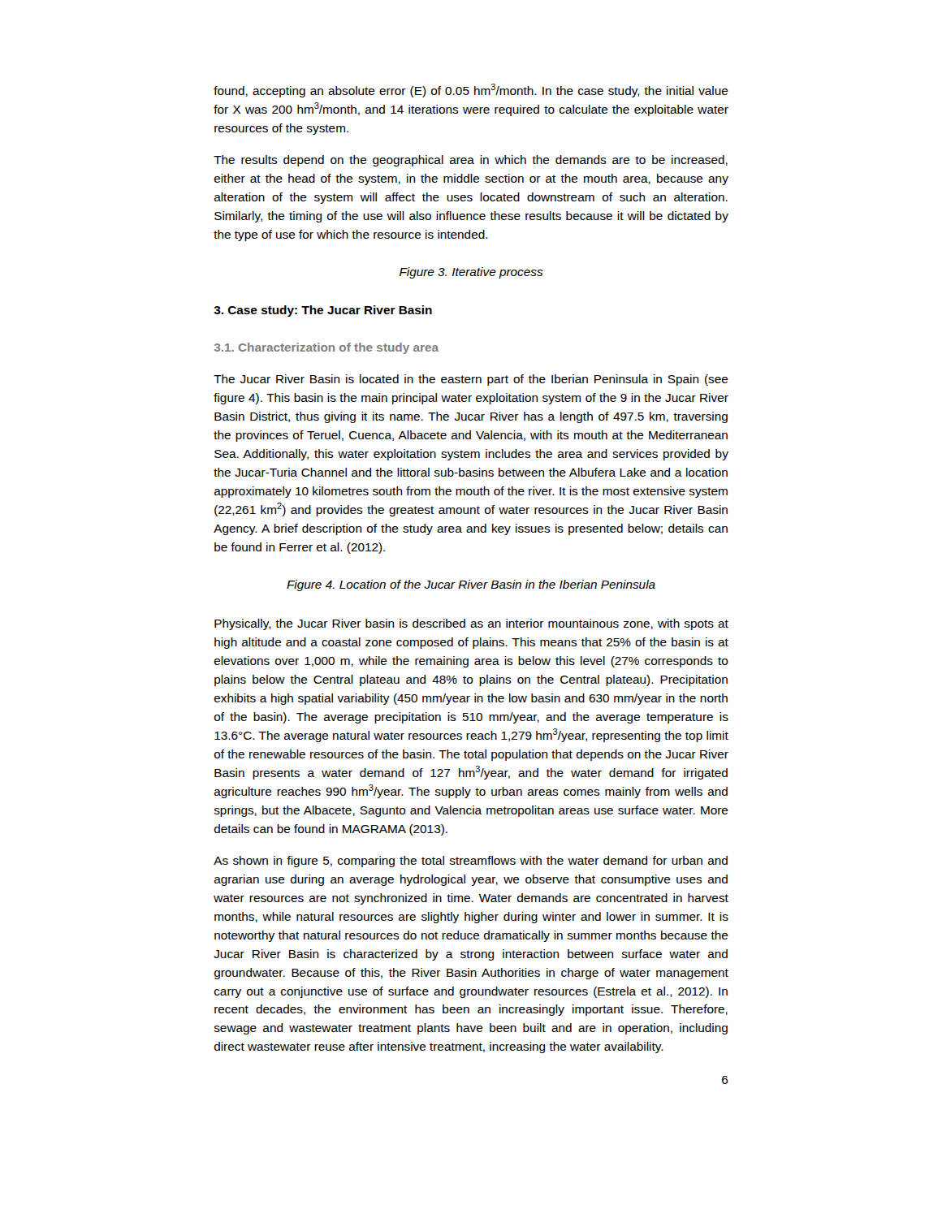found, accepting an absolute error (E) of 0.05 hm3/month. In the case study, the initial value for X was 200 hm3/month, and 14 iterations were required to calculate the exploitable water resources of the system.
The results depend on the geographical area in which the demands are to be increased, either at the head of the system, in the middle section or at the mouth area, because any alteration of the system will affect the uses located downstream of such an alteration. Similarly, the timing of the use will also influence these results because it will be dictated by the type of use for which the resource is intended.
Figure 3. Iterative process
3. Case study: The Jucar River Basin
3.1. Characterization of the study area
The Jucar River Basin is located in the eastern part of the Iberian Peninsula in Spain (see figure 4). This basin is the main principal water exploitation system of the 9 in the Jucar River Basin District, thus giving it its name. The Jucar River has a length of 497.5 km, traversing the provinces of Teruel, Cuenca, Albacete and Valencia, with its mouth at the Mediterranean Sea. Additionally, this water exploitation system includes the area and services provided by the Jucar-Turia Channel and the littoral sub-basins between the Albufera Lake and a location approximately 10 kilometres south from the mouth of the river. It is the most extensive system (22,261 km2) and provides the greatest amount of water resources in the Jucar River Basin Agency. A brief description of the study area and key issues is presented below; details can be found in Ferrer et al. (2012).
Figure 4. Location of the Jucar River Basin in the Iberian Peninsula
Physically, the Jucar River basin is described as an interior mountainous zone, with spots at high altitude and a coastal zone composed of plains. This means that 25% of the basin is at elevations over 1,000 m, while the remaining area is below this level (27% corresponds to plains below the Central plateau and 48% to plains on the Central plateau). Precipitation exhibits a high spatial variability (450 mm/year in the low basin and 630 mm/year in the north of the basin). The average precipitation is 510 mm/year, and the average temperature is 13.6°C. The average natural water resources reach 1,279 hm3/year, representing the top limit of the renewable resources of the basin. The total population that depends on the Jucar River Basin presents a water demand of 127 hm3/year, and the water demand for irrigated agriculture reaches 990 hm3/year. The supply to urban areas comes mainly from wells and springs, but the Albacete, Sagunto and Valencia metropolitan areas use surface water. More details can be found in MAGRAMA (2013).
As shown in figure 5, comparing the total streamflows with the water demand for urban and agrarian use during an average hydrological year, we observe that consumptive uses and water resources are not synchronized in time. Water demands are concentrated in harvest months, while natural resources are slightly higher during winter and lower in summer. It is noteworthy that natural resources do not reduce dramatically in summer months because the Jucar River Basin is characterized by a strong interaction between surface water and groundwater. Because of this, the River Basin Authorities in charge of water management carry out a conjunctive use of surface and groundwater resources (Estrela et al., 2012). In recent decades, the environment has been an increasingly important issue. Therefore, sewage and wastewater treatment plants have been built and are in operation, including direct wastewater reuse after intensive treatment, increasing the water availability.
6